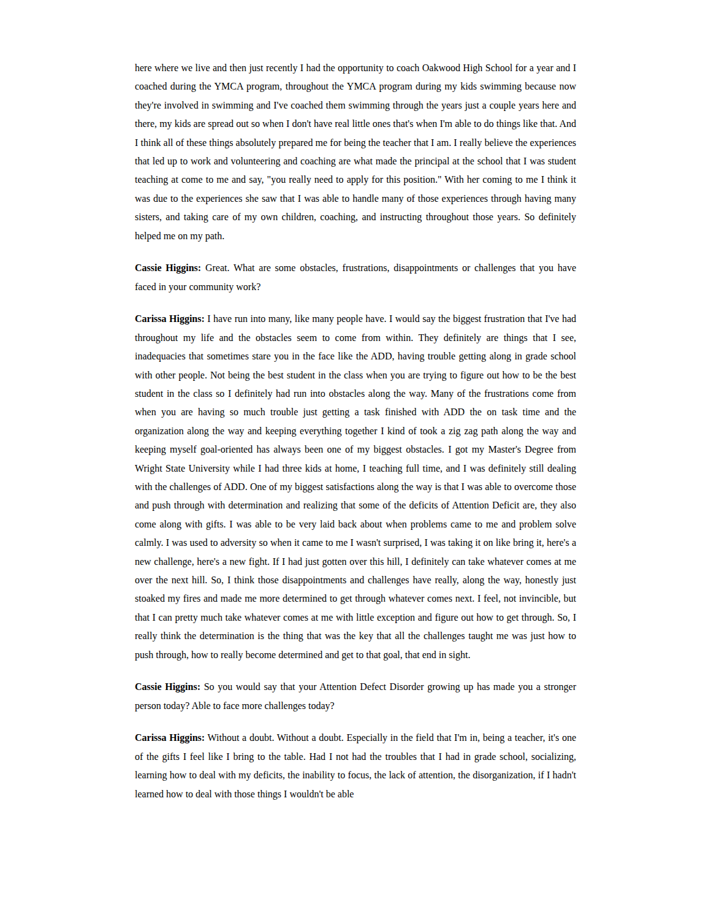here where we live and then just recently I had the opportunity to coach Oakwood High School for a year and I coached during the YMCA program, throughout the YMCA program during my kids swimming because now they're involved in swimming and I've coached them swimming through the years just a couple years here and there, my kids are spread out so when I don't have real little ones that's when I'm able to do things like that. And I think all of these things absolutely prepared me for being the teacher that I am. I really believe the experiences that led up to work and volunteering and coaching are what made the principal at the school that I was student teaching at come to me and say, "you really need to apply for this position." With her coming to me I think it was due to the experiences she saw that I was able to handle many of those experiences through having many sisters, and taking care of my own children, coaching, and instructing throughout those years. So definitely helped me on my path.
Cassie Higgins: Great. What are some obstacles, frustrations, disappointments or challenges that you have faced in your community work?
Carissa Higgins: I have run into many, like many people have. I would say the biggest frustration that I've had throughout my life and the obstacles seem to come from within. They definitely are things that I see, inadequacies that sometimes stare you in the face like the ADD, having trouble getting along in grade school with other people. Not being the best student in the class when you are trying to figure out how to be the best student in the class so I definitely had run into obstacles along the way. Many of the frustrations come from when you are having so much trouble just getting a task finished with ADD the on task time and the organization along the way and keeping everything together I kind of took a zig zag path along the way and keeping myself goal-oriented has always been one of my biggest obstacles. I got my Master's Degree from Wright State University while I had three kids at home, I teaching full time, and I was definitely still dealing with the challenges of ADD. One of my biggest satisfactions along the way is that I was able to overcome those and push through with determination and realizing that some of the deficits of Attention Deficit are, they also come along with gifts. I was able to be very laid back about when problems came to me and problem solve calmly. I was used to adversity so when it came to me I wasn't surprised, I was taking it on like bring it, here's a new challenge, here's a new fight. If I had just gotten over this hill, I definitely can take whatever comes at me over the next hill. So, I think those disappointments and challenges have really, along the way, honestly just stoaked my fires and made me more determined to get through whatever comes next. I feel, not invincible, but that I can pretty much take whatever comes at me with little exception and figure out how to get through. So, I really think the determination is the thing that was the key that all the challenges taught me was just how to push through, how to really become determined and get to that goal, that end in sight.
Cassie Higgins: So you would say that your Attention Defect Disorder growing up has made you a stronger person today? Able to face more challenges today?
Carissa Higgins: Without a doubt. Without a doubt. Especially in the field that I'm in, being a teacher, it's one of the gifts I feel like I bring to the table. Had I not had the troubles that I had in grade school, socializing, learning how to deal with my deficits, the inability to focus, the lack of attention, the disorganization, if I hadn't learned how to deal with those things I wouldn't be able